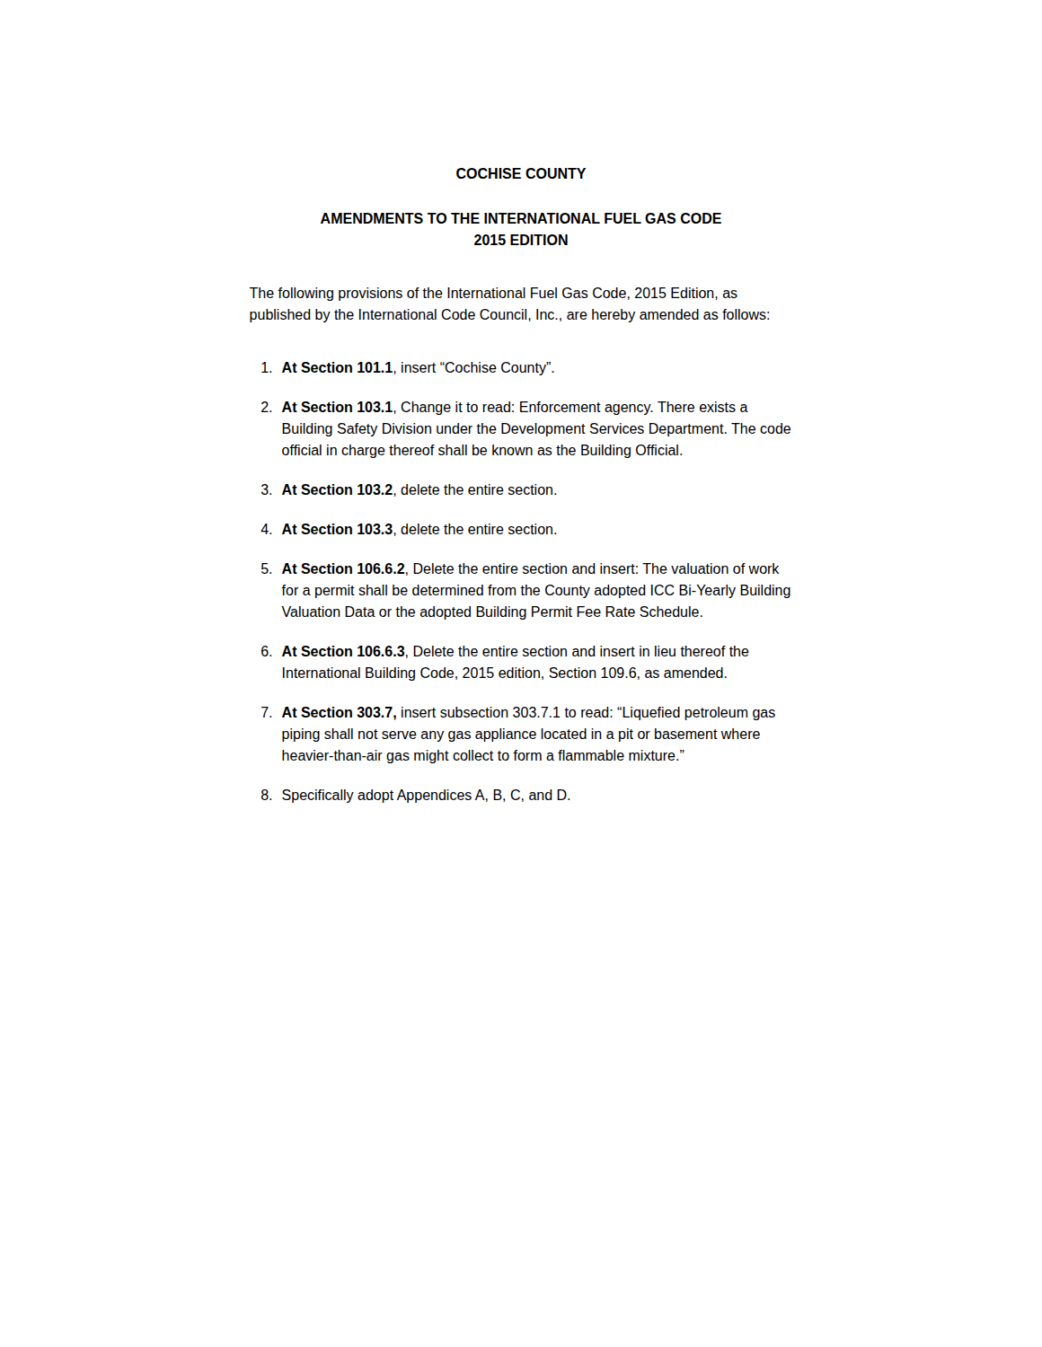COCHISE COUNTY AMENDMENTS TO THE INTERNATIONAL FUEL GAS CODE 2015 EDITION
The following provisions of the International Fuel Gas Code, 2015 Edition, as published by the International Code Council, Inc., are hereby amended as follows:
At Section 101.1, insert “Cochise County”.
At Section 103.1, Change it to read: Enforcement agency. There exists a Building Safety Division under the Development Services Department. The code official in charge thereof shall be known as the Building Official.
At Section 103.2, delete the entire section.
At Section 103.3, delete the entire section.
At Section 106.6.2, Delete the entire section and insert: The valuation of work for a permit shall be determined from the County adopted ICC Bi-Yearly Building Valuation Data or the adopted Building Permit Fee Rate Schedule.
At Section 106.6.3, Delete the entire section and insert in lieu thereof the International Building Code, 2015 edition, Section 109.6, as amended.
At Section 303.7, insert subsection 303.7.1 to read: “Liquefied petroleum gas piping shall not serve any gas appliance located in a pit or basement where heavier-than-air gas might collect to form a flammable mixture.”
Specifically adopt Appendices A, B, C, and D.